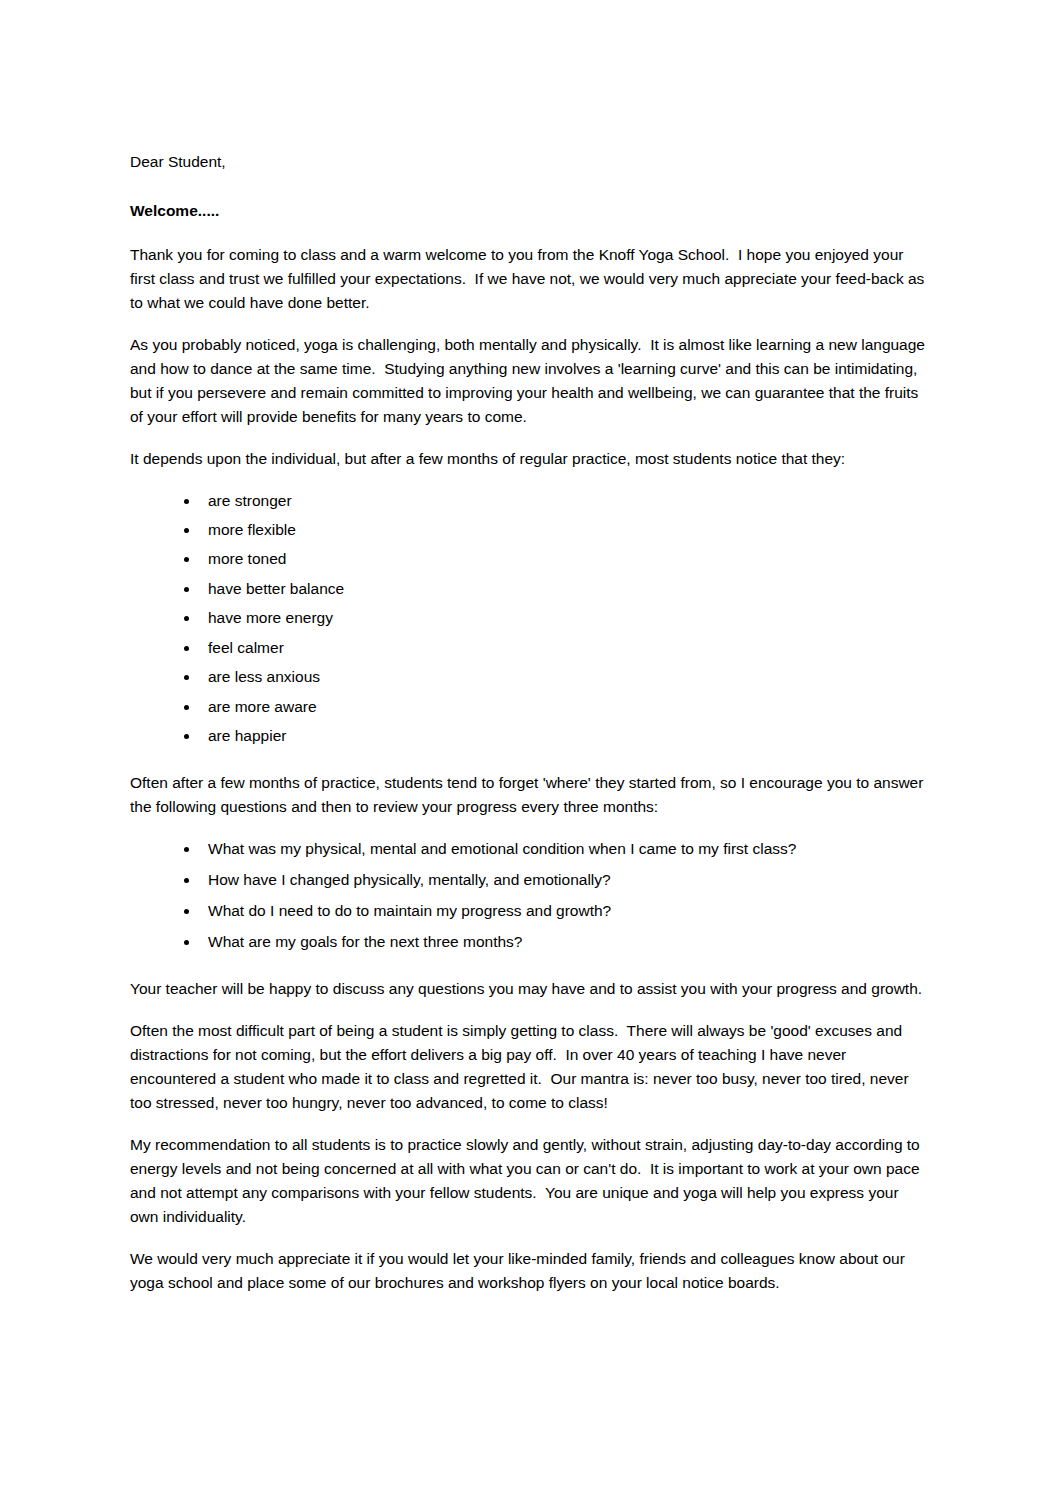Dear Student,
Welcome.....
Thank you for coming to class and a warm welcome to you from the Knoff Yoga School. I hope you enjoyed your first class and trust we fulfilled your expectations. If we have not, we would very much appreciate your feed-back as to what we could have done better.
As you probably noticed, yoga is challenging, both mentally and physically. It is almost like learning a new language and how to dance at the same time. Studying anything new involves a 'learning curve' and this can be intimidating, but if you persevere and remain committed to improving your health and wellbeing, we can guarantee that the fruits of your effort will provide benefits for many years to come.
It depends upon the individual, but after a few months of regular practice, most students notice that they:
are stronger
more flexible
more toned
have better balance
have more energy
feel calmer
are less anxious
are more aware
are happier
Often after a few months of practice, students tend to forget 'where' they started from, so I encourage you to answer the following questions and then to review your progress every three months:
What was my physical, mental and emotional condition when I came to my first class?
How have I changed physically, mentally, and emotionally?
What do I need to do to maintain my progress and growth?
What are my goals for the next three months?
Your teacher will be happy to discuss any questions you may have and to assist you with your progress and growth.
Often the most difficult part of being a student is simply getting to class. There will always be 'good' excuses and distractions for not coming, but the effort delivers a big pay off. In over 40 years of teaching I have never encountered a student who made it to class and regretted it. Our mantra is: never too busy, never too tired, never too stressed, never too hungry, never too advanced, to come to class!
My recommendation to all students is to practice slowly and gently, without strain, adjusting day-to-day according to energy levels and not being concerned at all with what you can or can't do. It is important to work at your own pace and not attempt any comparisons with your fellow students. You are unique and yoga will help you express your own individuality.
We would very much appreciate it if you would let your like-minded family, friends and colleagues know about our yoga school and place some of our brochures and workshop flyers on your local notice boards.